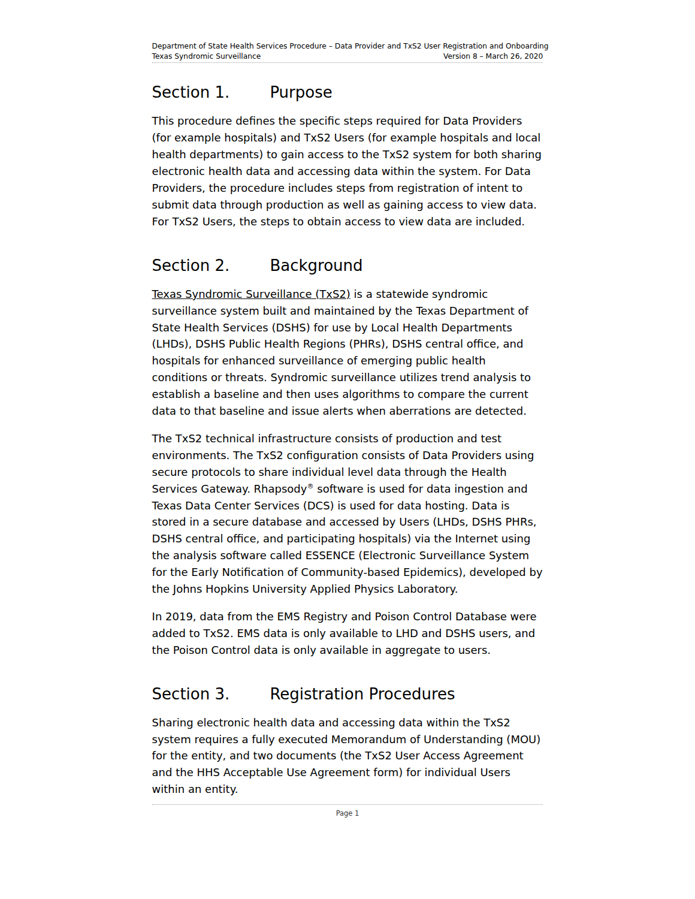Department of State Health Services Procedure – Data Provider and TxS2 User Registration and Onboarding
Texas Syndromic Surveillance Version 8 – March 26, 2020
Section 1. Purpose
This procedure defines the specific steps required for Data Providers (for example hospitals) and TxS2 Users (for example hospitals and local health departments) to gain access to the TxS2 system for both sharing electronic health data and accessing data within the system. For Data Providers, the procedure includes steps from registration of intent to submit data through production as well as gaining access to view data. For TxS2 Users, the steps to obtain access to view data are included.
Section 2. Background
Texas Syndromic Surveillance (TxS2) is a statewide syndromic surveillance system built and maintained by the Texas Department of State Health Services (DSHS) for use by Local Health Departments (LHDs), DSHS Public Health Regions (PHRs), DSHS central office, and hospitals for enhanced surveillance of emerging public health conditions or threats. Syndromic surveillance utilizes trend analysis to establish a baseline and then uses algorithms to compare the current data to that baseline and issue alerts when aberrations are detected.
The TxS2 technical infrastructure consists of production and test environments. The TxS2 configuration consists of Data Providers using secure protocols to share individual level data through the Health Services Gateway. Rhapsody® software is used for data ingestion and Texas Data Center Services (DCS) is used for data hosting. Data is stored in a secure database and accessed by Users (LHDs, DSHS PHRs, DSHS central office, and participating hospitals) via the Internet using the analysis software called ESSENCE (Electronic Surveillance System for the Early Notification of Community-based Epidemics), developed by the Johns Hopkins University Applied Physics Laboratory.
In 2019, data from the EMS Registry and Poison Control Database were added to TxS2. EMS data is only available to LHD and DSHS users, and the Poison Control data is only available in aggregate to users.
Section 3. Registration Procedures
Sharing electronic health data and accessing data within the TxS2 system requires a fully executed Memorandum of Understanding (MOU) for the entity, and two documents (the TxS2 User Access Agreement and the HHS Acceptable Use Agreement form) for individual Users within an entity.
Page 1